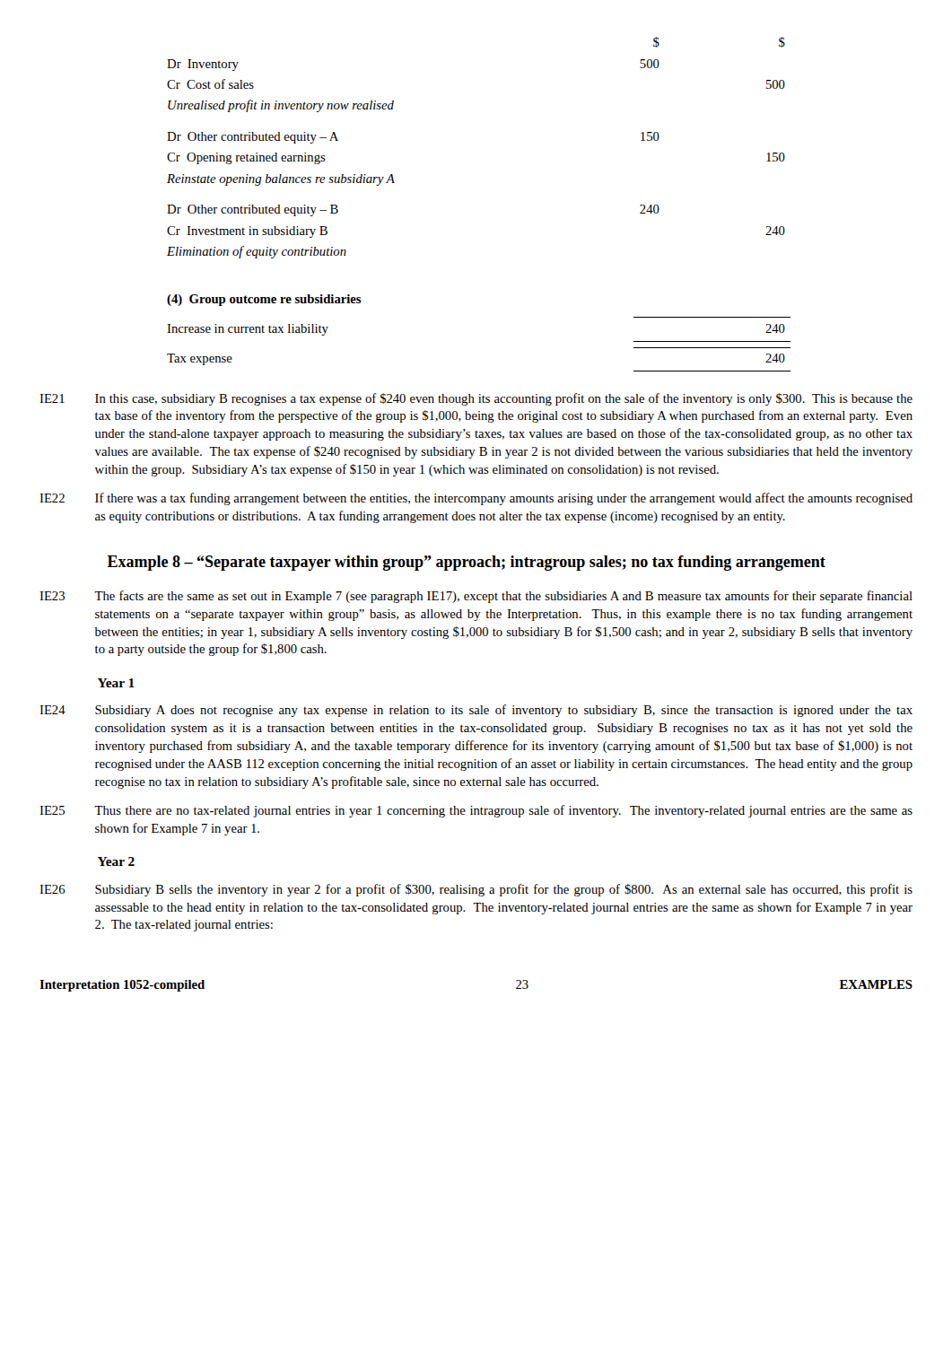| | $ | $ |
| Dr Inventory | 500 | |
| Cr Cost of sales | | 500 |
| Unrealised profit in inventory now realised |
| Dr Other contributed equity – A | 150 | |
| Cr Opening retained earnings | | 150 |
| Reinstate opening balances re subsidiary A |
| Dr Other contributed equity – B | 240 | |
| Cr Investment in subsidiary B | | 240 |
| Elimination of equity contribution |
| (4) Group outcome re subsidiaries |
| Increase in current tax liability | 240 |
| Tax expense | 240 |
IE21
In this case, subsidiary B recognises a tax expense of $240 even though its accounting profit on the sale of the inventory is only $300. This is because the tax base of the inventory from the perspective of the group is $1,000, being the original cost to subsidiary A when purchased from an external party. Even under the stand-alone taxpayer approach to measuring the subsidiary’s taxes, tax values are based on those of the tax-consolidated group, as no other tax values are available. The tax expense of $240 recognised by subsidiary B in year 2 is not divided between the various subsidiaries that held the inventory within the group. Subsidiary A’s tax expense of $150 in year 1 (which was eliminated on consolidation) is not revised.
IE22
If there was a tax funding arrangement between the entities, the intercompany amounts arising under the arrangement would affect the amounts recognised as equity contributions or distributions. A tax funding arrangement does not alter the tax expense (income) recognised by an entity.
Example 8 – “Separate taxpayer within group” approach; intragroup sales; no tax funding arrangement
IE23
The facts are the same as set out in Example 7 (see paragraph IE17), except that the subsidiaries A and B measure tax amounts for their separate financial statements on a “separate taxpayer within group” basis, as allowed by the Interpretation. Thus, in this example there is no tax funding arrangement between the entities; in year 1, subsidiary A sells inventory costing $1,000 to subsidiary B for $1,500 cash; and in year 2, subsidiary B sells that inventory to a party outside the group for $1,800 cash.
Year 1
IE24
Subsidiary A does not recognise any tax expense in relation to its sale of inventory to subsidiary B, since the transaction is ignored under the tax consolidation system as it is a transaction between entities in the tax-consolidated group. Subsidiary B recognises no tax as it has not yet sold the inventory purchased from subsidiary A, and the taxable temporary difference for its inventory (carrying amount of $1,500 but tax base of $1,000) is not recognised under the AASB 112 exception concerning the initial recognition of an asset or liability in certain circumstances. The head entity and the group recognise no tax in relation to subsidiary A’s profitable sale, since no external sale has occurred.
IE25
Thus there are no tax-related journal entries in year 1 concerning the intragroup sale of inventory. The inventory-related journal entries are the same as shown for Example 7 in year 1.
Year 2
IE26
Subsidiary B sells the inventory in year 2 for a profit of $300, realising a profit for the group of $800. As an external sale has occurred, this profit is assessable to the head entity in relation to the tax-consolidated group. The inventory-related journal entries are the same as shown for Example 7 in year 2. The tax-related journal entries:
Interpretation 1052-compiled
23
EXAMPLES